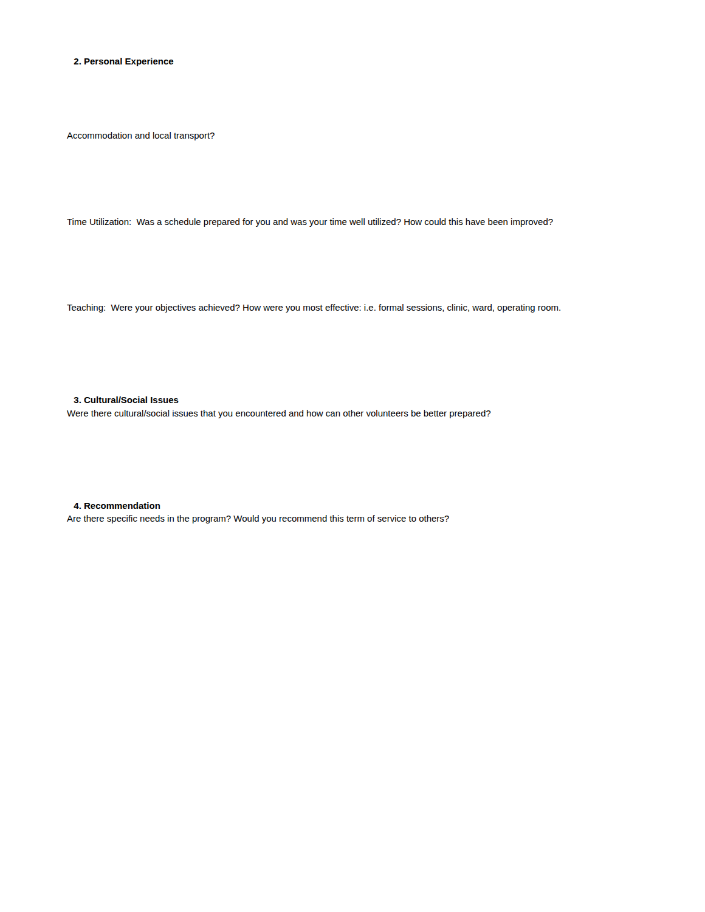Personal Experience
Accommodation and local transport?
Time Utilization: Was a schedule prepared for you and was your time well utilized? How could this have been improved?
Teaching: Were your objectives achieved? How were you most effective: i.e. formal sessions, clinic, ward, operating room.
Cultural/Social Issues
Were there cultural/social issues that you encountered and how can other volunteers be better prepared?
Recommendation
Are there specific needs in the program? Would you recommend this term of service to others?